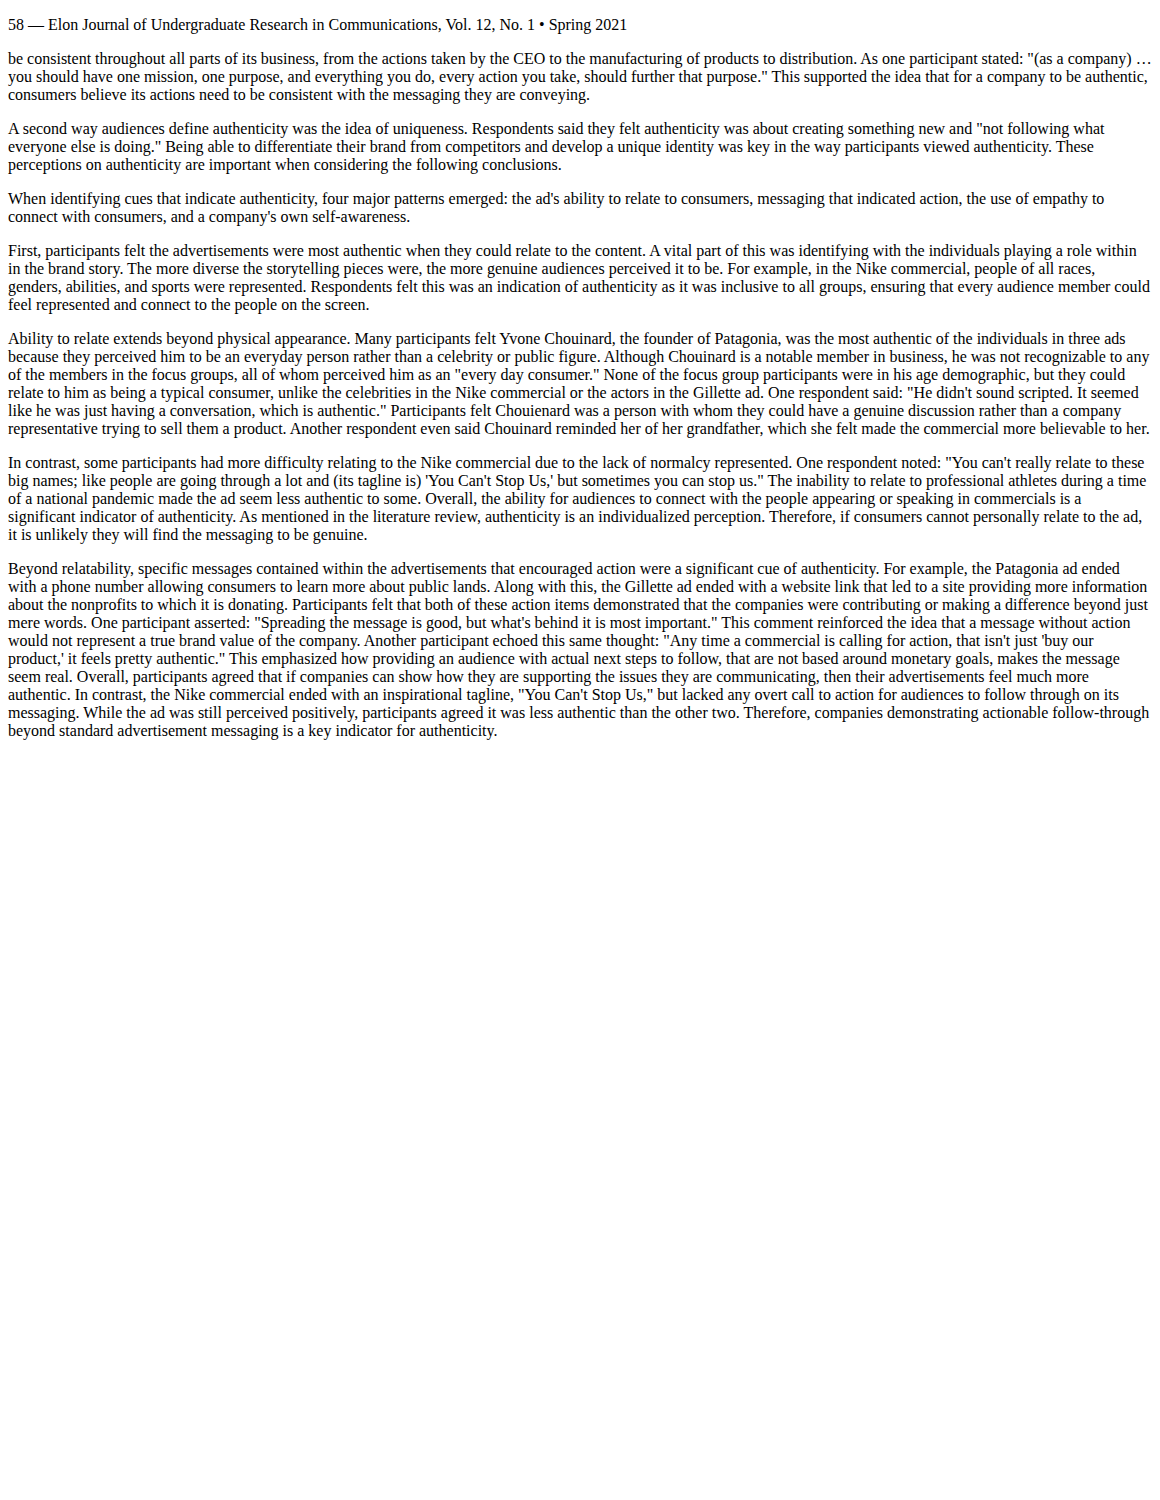58 — Elon Journal of Undergraduate Research in Communications, Vol. 12, No. 1 • Spring 2021
be consistent throughout all parts of its business, from the actions taken by the CEO to the manufacturing of products to distribution. As one participant stated: "(as a company) … you should have one mission, one purpose, and everything you do, every action you take, should further that purpose." This supported the idea that for a company to be authentic, consumers believe its actions need to be consistent with the messaging they are conveying.
A second way audiences define authenticity was the idea of uniqueness. Respondents said they felt authenticity was about creating something new and "not following what everyone else is doing." Being able to differentiate their brand from competitors and develop a unique identity was key in the way participants viewed authenticity. These perceptions on authenticity are important when considering the following conclusions.
When identifying cues that indicate authenticity, four major patterns emerged: the ad's ability to relate to consumers, messaging that indicated action, the use of empathy to connect with consumers, and a company's own self-awareness.
First, participants felt the advertisements were most authentic when they could relate to the content. A vital part of this was identifying with the individuals playing a role within in the brand story. The more diverse the storytelling pieces were, the more genuine audiences perceived it to be. For example, in the Nike commercial, people of all races, genders, abilities, and sports were represented. Respondents felt this was an indication of authenticity as it was inclusive to all groups, ensuring that every audience member could feel represented and connect to the people on the screen.
Ability to relate extends beyond physical appearance. Many participants felt Yvone Chouinard, the founder of Patagonia, was the most authentic of the individuals in three ads because they perceived him to be an everyday person rather than a celebrity or public figure. Although Chouinard is a notable member in business, he was not recognizable to any of the members in the focus groups, all of whom perceived him as an "every day consumer." None of the focus group participants were in his age demographic, but they could relate to him as being a typical consumer, unlike the celebrities in the Nike commercial or the actors in the Gillette ad. One respondent said: "He didn't sound scripted. It seemed like he was just having a conversation, which is authentic." Participants felt Chouienard was a person with whom they could have a genuine discussion rather than a company representative trying to sell them a product. Another respondent even said Chouinard reminded her of her grandfather, which she felt made the commercial more believable to her.
In contrast, some participants had more difficulty relating to the Nike commercial due to the lack of normalcy represented. One respondent noted: "You can't really relate to these big names; like people are going through a lot and (its tagline is) 'You Can't Stop Us,' but sometimes you can stop us." The inability to relate to professional athletes during a time of a national pandemic made the ad seem less authentic to some. Overall, the ability for audiences to connect with the people appearing or speaking in commercials is a significant indicator of authenticity. As mentioned in the literature review, authenticity is an individualized perception. Therefore, if consumers cannot personally relate to the ad, it is unlikely they will find the messaging to be genuine.
Beyond relatability, specific messages contained within the advertisements that encouraged action were a significant cue of authenticity. For example, the Patagonia ad ended with a phone number allowing consumers to learn more about public lands. Along with this, the Gillette ad ended with a website link that led to a site providing more information about the nonprofits to which it is donating. Participants felt that both of these action items demonstrated that the companies were contributing or making a difference beyond just mere words. One participant asserted: "Spreading the message is good, but what's behind it is most important." This comment reinforced the idea that a message without action would not represent a true brand value of the company. Another participant echoed this same thought: "Any time a commercial is calling for action, that isn't just 'buy our product,' it feels pretty authentic." This emphasized how providing an audience with actual next steps to follow, that are not based around monetary goals, makes the message seem real. Overall, participants agreed that if companies can show how they are supporting the issues they are communicating, then their advertisements feel much more authentic. In contrast, the Nike commercial ended with an inspirational tagline, "You Can't Stop Us," but lacked any overt call to action for audiences to follow through on its messaging. While the ad was still perceived positively, participants agreed it was less authentic than the other two. Therefore, companies demonstrating actionable follow-through beyond standard advertisement messaging is a key indicator for authenticity.